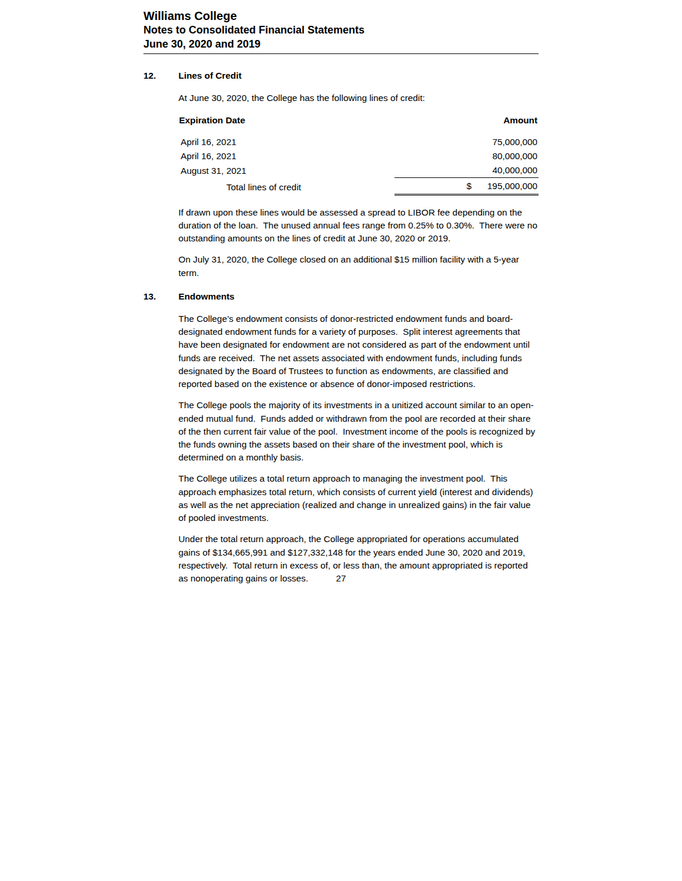Williams College
Notes to Consolidated Financial Statements
June 30, 2020 and 2019
12. Lines of Credit
At June 30, 2020, the College has the following lines of credit:
| Expiration Date | Amount |
| --- | --- |
| April 16, 2021 | 75,000,000 |
| April 16, 2021 | 80,000,000 |
| August 31, 2021 | 40,000,000 |
| Total lines of credit | $ 195,000,000 |
If drawn upon these lines would be assessed a spread to LIBOR fee depending on the duration of the loan. The unused annual fees range from 0.25% to 0.30%. There were no outstanding amounts on the lines of credit at June 30, 2020 or 2019.
On July 31, 2020, the College closed on an additional $15 million facility with a 5-year term.
13. Endowments
The College’s endowment consists of donor-restricted endowment funds and board-designated endowment funds for a variety of purposes. Split interest agreements that have been designated for endowment are not considered as part of the endowment until funds are received. The net assets associated with endowment funds, including funds designated by the Board of Trustees to function as endowments, are classified and reported based on the existence or absence of donor-imposed restrictions.
The College pools the majority of its investments in a unitized account similar to an open-ended mutual fund. Funds added or withdrawn from the pool are recorded at their share of the then current fair value of the pool. Investment income of the pools is recognized by the funds owning the assets based on their share of the investment pool, which is determined on a monthly basis.
The College utilizes a total return approach to managing the investment pool. This approach emphasizes total return, which consists of current yield (interest and dividends) as well as the net appreciation (realized and change in unrealized gains) in the fair value of pooled investments.
Under the total return approach, the College appropriated for operations accumulated gains of $134,665,991 and $127,332,148 for the years ended June 30, 2020 and 2019, respectively. Total return in excess of, or less than, the amount appropriated is reported as nonoperating gains or losses.
27